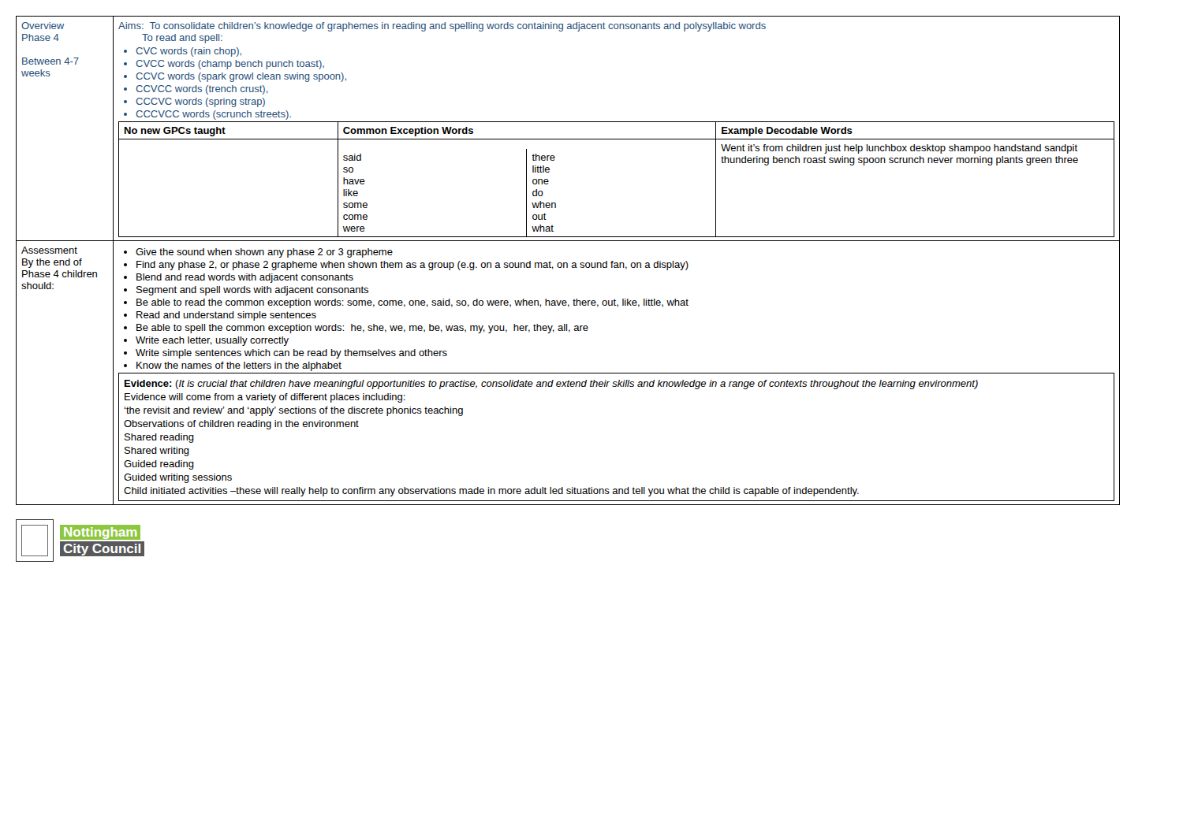| Overview Phase 4 Between 4-7 weeks | Aims: To consolidate children’s knowledge of graphemes in reading and spelling words containing adjacent consonants and polysyllabic words To read and spell: CVC words (rain chop), CVCC words (champ bench punch toast), CCVC words (spark growl clean swing spoon), CCVCC words (trench crust), CCCVC words (spring strap) CCCVCC words (scrunch streets). / No new GPCs taught / Common Exception Words / Example Decodable Words / / --- / --- / --- / / / / Went it’s from children just help lunchbox desktop shampoo handstand sandpit thundering bench roast swing spoon scrunch never morning plants green three / / said so have like some come were / there little one do when out what / |
| Assessment By the end of Phase 4 children should: | Give the sound when shown any phase 2 or 3 grapheme Find any phase 2, or phase 2 grapheme when shown them as a group (e.g. on a sound mat, on a sound fan, on a display) Blend and read words with adjacent consonants Segment and spell words with adjacent consonants Be able to read the common exception words: some, come, one, said, so, do were, when, have, there, out, like, little, what Read and understand simple sentences Be able to spell the common exception words: he, she, we, me, be, was, my, you, her, they, all, are Write each letter, usually correctly Write simple sentences which can be read by themselves and others Know the names of the letters in the alphabet / Evidence: ( It is crucial that children have meaningful opportunities to practise, consolidate and extend their skills and knowledge in a range of contexts throughout the learning environment) Evidence will come from a variety of different places including: ‘the revisit and review’ and ‘apply’ sections of the discrete phonics teaching Observations of children reading in the environment Shared reading Shared writing Guided reading Guided writing sessions Child initiated activities –these will really help to confirm any observations made in more adult led situations and tell you what the child is capable of independently. / |
Nottingham
City Council